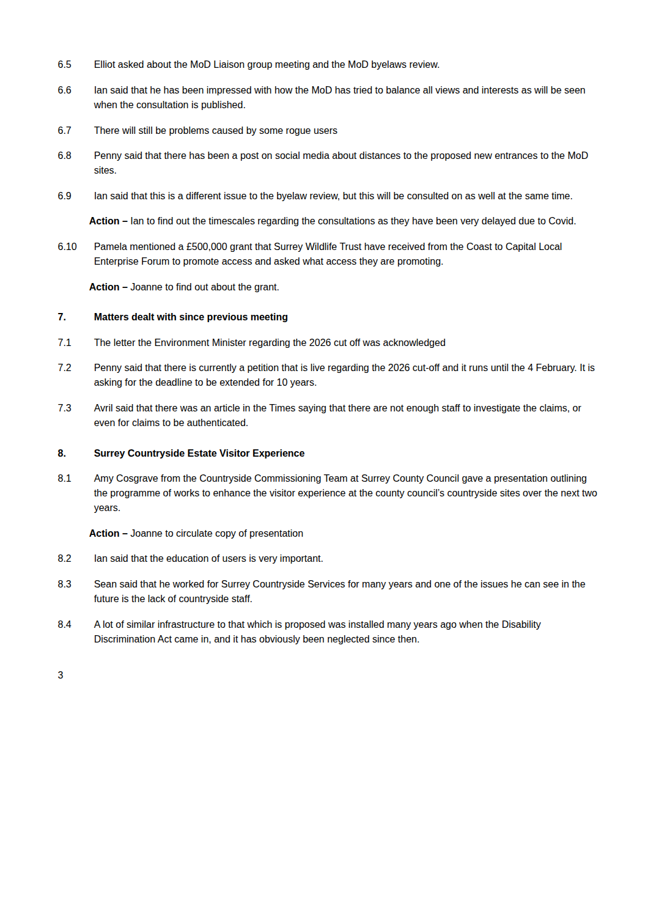6.5
Elliot asked about the MoD Liaison group meeting and the MoD byelaws review.
6.6
Ian said that he has been impressed with how the MoD has tried to balance all views and interests as will be seen when the consultation is published.
6.7
There will still be problems caused by some rogue users
6.8
Penny said that there has been a post on social media about distances to the proposed new entrances to the MoD sites.
6.9
Ian said that this is a different issue to the byelaw review, but this will be consulted on as well at the same time.
Action – Ian to find out the timescales regarding the consultations as they have been very delayed due to Covid.
6.10
Pamela mentioned a £500,000 grant that Surrey Wildlife Trust have received from the Coast to Capital Local Enterprise Forum to promote access and asked what access they are promoting.
Action – Joanne to find out about the grant.
7. Matters dealt with since previous meeting
7.1
The letter the Environment Minister regarding the 2026 cut off was acknowledged
7.2
Penny said that there is currently a petition that is live regarding the 2026 cut-off and it runs until the 4 February. It is asking for the deadline to be extended for 10 years.
7.3
Avril said that there was an article in the Times saying that there are not enough staff to investigate the claims, or even for claims to be authenticated.
8. Surrey Countryside Estate Visitor Experience
8.1
Amy Cosgrave from the Countryside Commissioning Team at Surrey County Council gave a presentation outlining the programme of works to enhance the visitor experience at the county council’s countryside sites over the next two years.
Action – Joanne to circulate copy of presentation
8.2
Ian said that the education of users is very important.
8.3
Sean said that he worked for Surrey Countryside Services for many years and one of the issues he can see in the future is the lack of countryside staff.
8.4
A lot of similar infrastructure to that which is proposed was installed many years ago when the Disability Discrimination Act came in, and it has obviously been neglected since then.
3